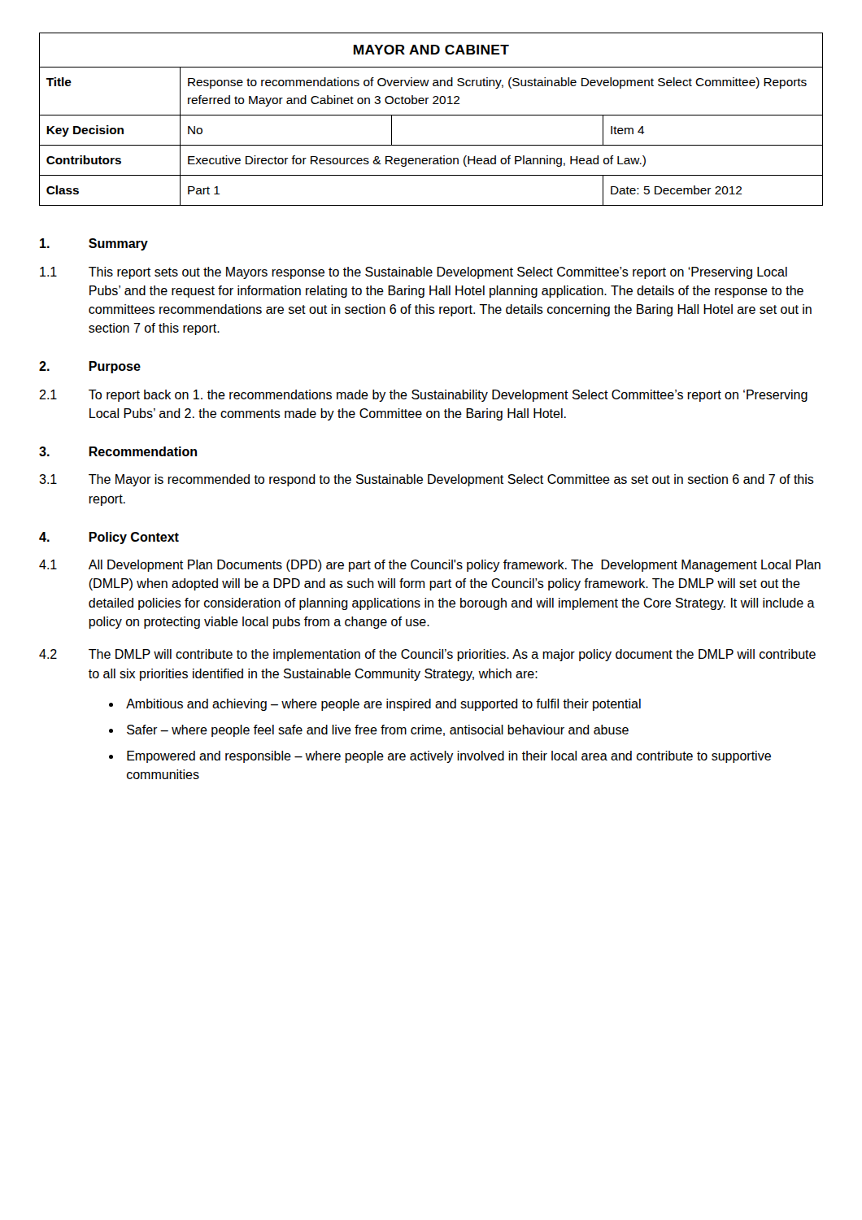| MAYOR AND CABINET |
| --- |
| Title | Response to recommendations of Overview and Scrutiny, (Sustainable Development Select Committee) Reports referred to Mayor and Cabinet on 3 October 2012 |
| Key Decision | No | | Item 4 |
| Contributors | Executive Director for Resources & Regeneration (Head of Planning, Head of Law.) |
| Class | Part 1 | Date: 5 December 2012 |
1. Summary
1.1 This report sets out the Mayors response to the Sustainable Development Select Committee’s report on ‘Preserving Local Pubs’ and the request for information relating to the Baring Hall Hotel planning application. The details of the response to the committees recommendations are set out in section 6 of this report. The details concerning the Baring Hall Hotel are set out in section 7 of this report.
2. Purpose
2.1 To report back on 1. the recommendations made by the Sustainability Development Select Committee’s report on ‘Preserving Local Pubs’ and 2. the comments made by the Committee on the Baring Hall Hotel.
3. Recommendation
3.1 The Mayor is recommended to respond to the Sustainable Development Select Committee as set out in section 6 and 7 of this report.
4. Policy Context
4.1 All Development Plan Documents (DPD) are part of the Council's policy framework. The Development Management Local Plan (DMLP) when adopted will be a DPD and as such will form part of the Council’s policy framework. The DMLP will set out the detailed policies for consideration of planning applications in the borough and will implement the Core Strategy. It will include a policy on protecting viable local pubs from a change of use.
4.2 The DMLP will contribute to the implementation of the Council’s priorities. As a major policy document the DMLP will contribute to all six priorities identified in the Sustainable Community Strategy, which are:
Ambitious and achieving – where people are inspired and supported to fulfil their potential
Safer – where people feel safe and live free from crime, antisocial behaviour and abuse
Empowered and responsible – where people are actively involved in their local area and contribute to supportive communities